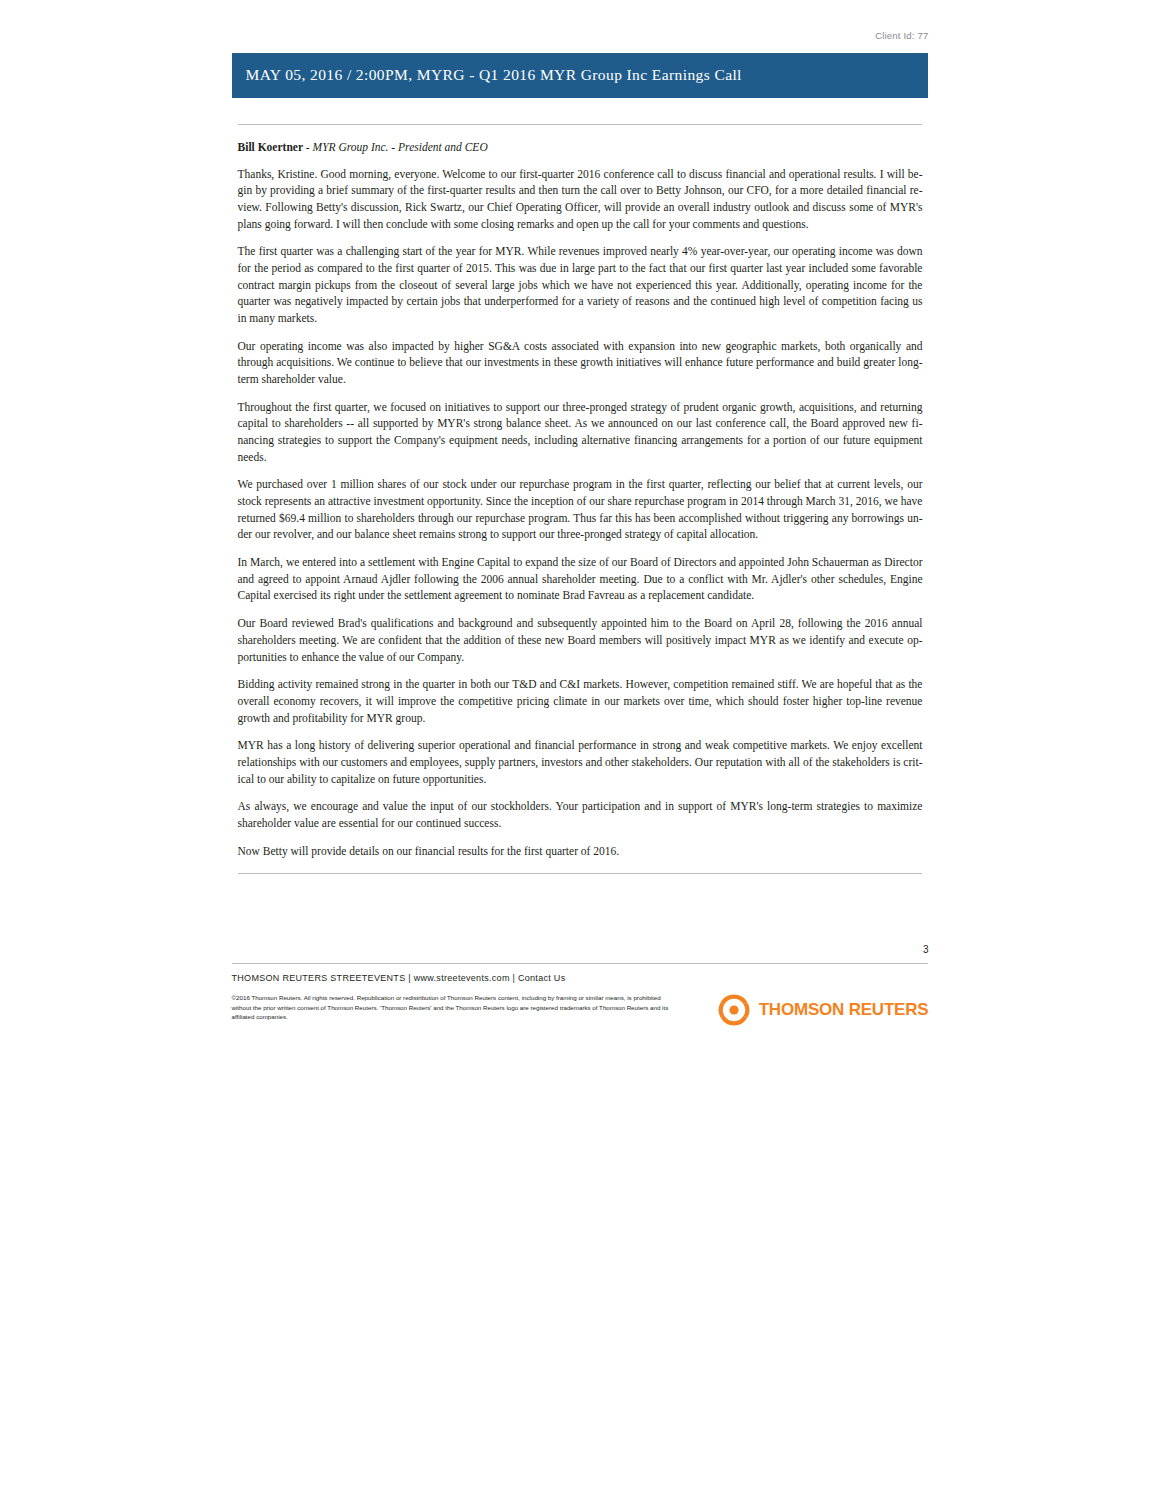Client Id: 77
MAY 05, 2016 / 2:00PM, MYRG - Q1 2016 MYR Group Inc Earnings Call
Bill Koertner - MYR Group Inc. - President and CEO
Thanks, Kristine. Good morning, everyone. Welcome to our first-quarter 2016 conference call to discuss financial and operational results. I will begin by providing a brief summary of the first-quarter results and then turn the call over to Betty Johnson, our CFO, for a more detailed financial review. Following Betty's discussion, Rick Swartz, our Chief Operating Officer, will provide an overall industry outlook and discuss some of MYR's plans going forward. I will then conclude with some closing remarks and open up the call for your comments and questions.
The first quarter was a challenging start of the year for MYR. While revenues improved nearly 4% year-over-year, our operating income was down for the period as compared to the first quarter of 2015. This was due in large part to the fact that our first quarter last year included some favorable contract margin pickups from the closeout of several large jobs which we have not experienced this year. Additionally, operating income for the quarter was negatively impacted by certain jobs that underperformed for a variety of reasons and the continued high level of competition facing us in many markets.
Our operating income was also impacted by higher SG&A costs associated with expansion into new geographic markets, both organically and through acquisitions. We continue to believe that our investments in these growth initiatives will enhance future performance and build greater long-term shareholder value.
Throughout the first quarter, we focused on initiatives to support our three-pronged strategy of prudent organic growth, acquisitions, and returning capital to shareholders -- all supported by MYR's strong balance sheet. As we announced on our last conference call, the Board approved new financing strategies to support the Company's equipment needs, including alternative financing arrangements for a portion of our future equipment needs.
We purchased over 1 million shares of our stock under our repurchase program in the first quarter, reflecting our belief that at current levels, our stock represents an attractive investment opportunity. Since the inception of our share repurchase program in 2014 through March 31, 2016, we have returned $69.4 million to shareholders through our repurchase program. Thus far this has been accomplished without triggering any borrowings under our revolver, and our balance sheet remains strong to support our three-pronged strategy of capital allocation.
In March, we entered into a settlement with Engine Capital to expand the size of our Board of Directors and appointed John Schauerman as Director and agreed to appoint Arnaud Ajdler following the 2006 annual shareholder meeting. Due to a conflict with Mr. Ajdler's other schedules, Engine Capital exercised its right under the settlement agreement to nominate Brad Favreau as a replacement candidate.
Our Board reviewed Brad's qualifications and background and subsequently appointed him to the Board on April 28, following the 2016 annual shareholders meeting. We are confident that the addition of these new Board members will positively impact MYR as we identify and execute opportunities to enhance the value of our Company.
Bidding activity remained strong in the quarter in both our T&D and C&I markets. However, competition remained stiff. We are hopeful that as the overall economy recovers, it will improve the competitive pricing climate in our markets over time, which should foster higher top-line revenue growth and profitability for MYR group.
MYR has a long history of delivering superior operational and financial performance in strong and weak competitive markets. We enjoy excellent relationships with our customers and employees, supply partners, investors and other stakeholders. Our reputation with all of the stakeholders is critical to our ability to capitalize on future opportunities.
As always, we encourage and value the input of our stockholders. Your participation and in support of MYR's long-term strategies to maximize shareholder value are essential for our continued success.
Now Betty will provide details on our financial results for the first quarter of 2016.
3
THOMSON REUTERS STREETEVENTS | www.streetevents.com | Contact Us
©2016 Thomson Reuters. All rights reserved. Republication or redistribution of Thomson Reuters content, including by framing or similar means, is prohibited without the prior written consent of Thomson Reuters. 'Thomson Reuters' and the Thomson Reuters logo are registered trademarks of Thomson Reuters and its affiliated companies.
THOMSON REUTERS